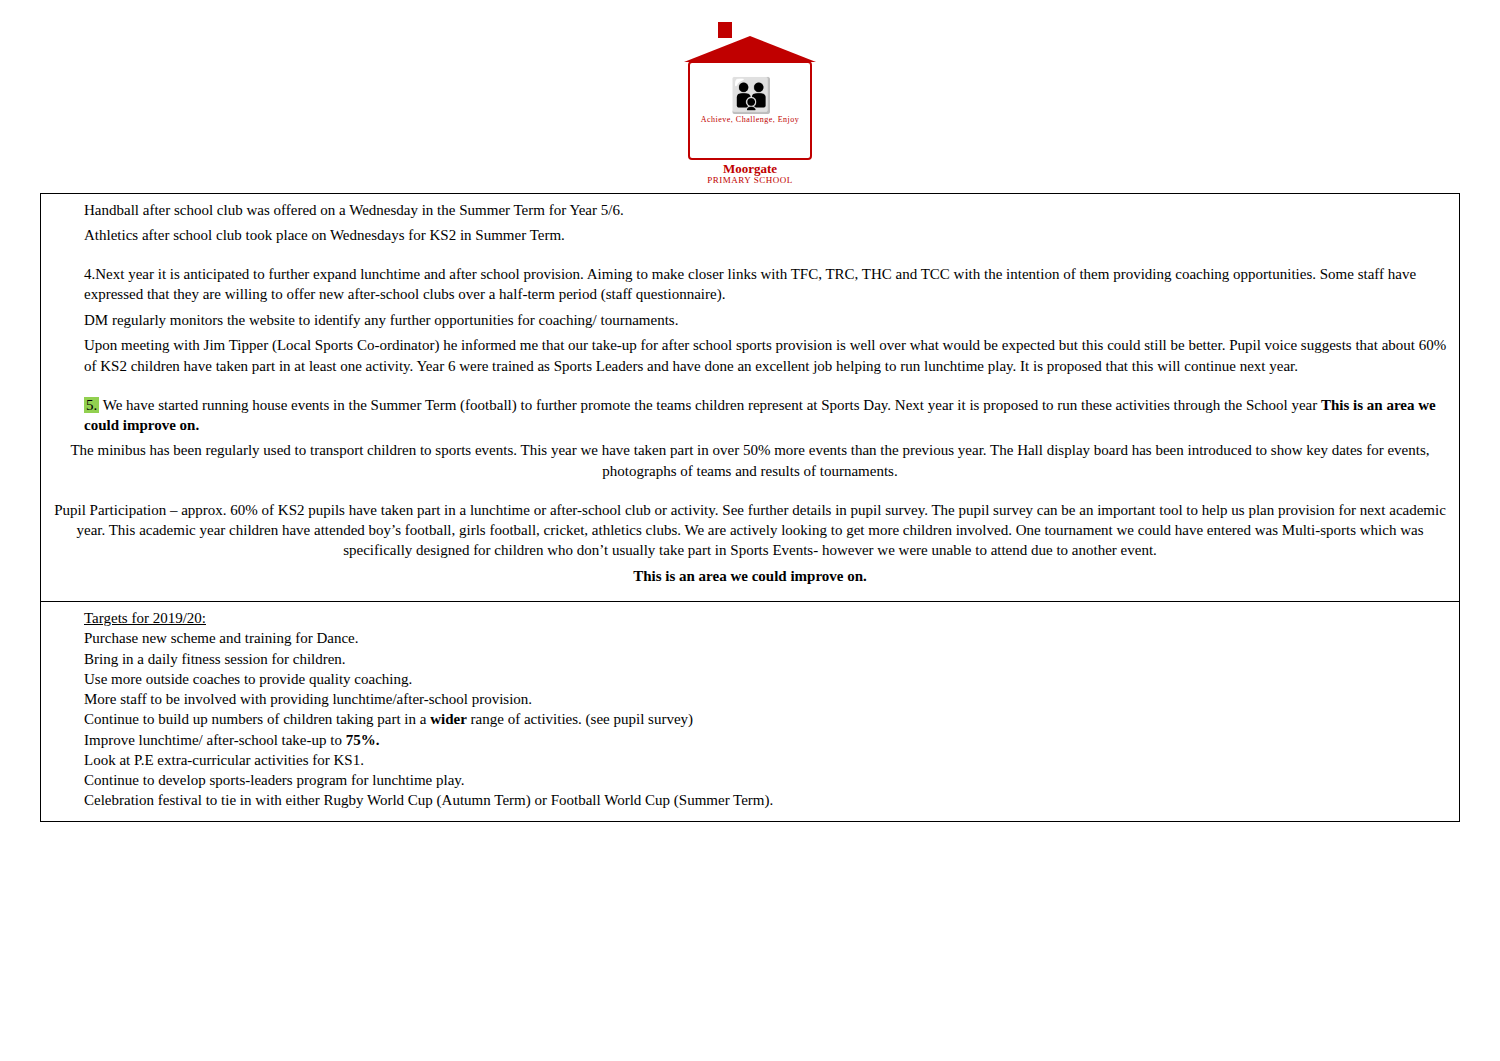👪
Achieve, Challenge, Enjoy
Moorgate
PRIMARY SCHOOL
| Handball after school club was offered on a Wednesday in the Summer Term for Year 5/6. Athletics after school club took place on Wednesdays for KS2 in Summer Term. 4.Next year it is anticipated to further expand lunchtime and after school provision. Aiming to make closer links with TFC, TRC, THC and TCC with the intention of them providing coaching opportunities. Some staff have expressed that they are willing to offer new after-school clubs over a half-term period (staff questionnaire). DM regularly monitors the website to identify any further opportunities for coaching/ tournaments. Upon meeting with Jim Tipper (Local Sports Co-ordinator) he informed me that our take-up for after school sports provision is well over what would be expected but this could still be better. Pupil voice suggests that about 60% of KS2 children have taken part in at least one activity. Year 6 were trained as Sports Leaders and have done an excellent job helping to run lunchtime play. It is proposed that this will continue next year. 5. We have started running house events in the Summer Term (football) to further promote the teams children represent at Sports Day. Next year it is proposed to run these activities through the School year This is an area we could improve on. The minibus has been regularly used to transport children to sports events. This year we have taken part in over 50% more events than the previous year. The Hall display board has been introduced to show key dates for events, photographs of teams and results of tournaments. Pupil Participation – approx. 60% of KS2 pupils have taken part in a lunchtime or after-school club or activity. See further details in pupil survey. The pupil survey can be an important tool to help us plan provision for next academic year. This academic year children have attended boy’s football, girls football, cricket, athletics clubs. We are actively looking to get more children involved. One tournament we could have entered was Multi-sports which was specifically designed for children who don’t usually take part in Sports Events- however we were unable to attend due to another event. This is an area we could improve on. |
| Targets for 2019/20: Purchase new scheme and training for Dance. Bring in a daily fitness session for children. Use more outside coaches to provide quality coaching. More staff to be involved with providing lunchtime/after-school provision. Continue to build up numbers of children taking part in a wider range of activities. (see pupil survey) Improve lunchtime/ after-school take-up to 75%. Look at P.E extra-curricular activities for KS1. Continue to develop sports-leaders program for lunchtime play. Celebration festival to tie in with either Rugby World Cup (Autumn Term) or Football World Cup (Summer Term). |